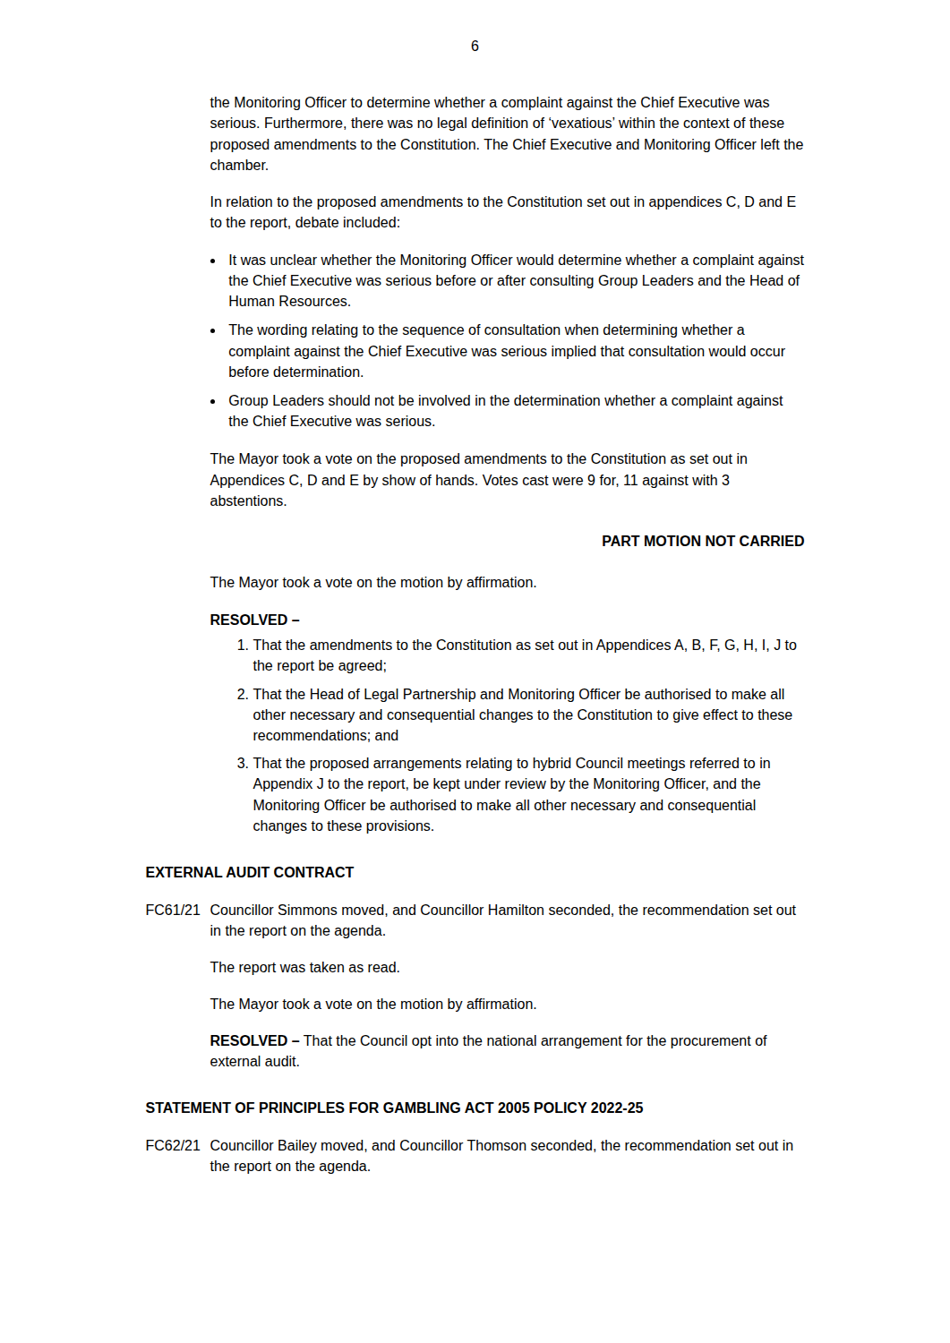6
the Monitoring Officer to determine whether a complaint against the Chief Executive was serious. Furthermore, there was no legal definition of ‘vexatious’ within the context of these proposed amendments to the Constitution. The Chief Executive and Monitoring Officer left the chamber.
In relation to the proposed amendments to the Constitution set out in appendices C, D and E to the report, debate included:
It was unclear whether the Monitoring Officer would determine whether a complaint against the Chief Executive was serious before or after consulting Group Leaders and the Head of Human Resources.
The wording relating to the sequence of consultation when determining whether a complaint against the Chief Executive was serious implied that consultation would occur before determination.
Group Leaders should not be involved in the determination whether a complaint against the Chief Executive was serious.
The Mayor took a vote on the proposed amendments to the Constitution as set out in Appendices C, D and E by show of hands. Votes cast were 9 for, 11 against with 3 abstentions.
PART MOTION NOT CARRIED
The Mayor took a vote on the motion by affirmation.
RESOLVED –
That the amendments to the Constitution as set out in Appendices A, B, F, G, H, I, J to the report be agreed;
That the Head of Legal Partnership and Monitoring Officer be authorised to make all other necessary and consequential changes to the Constitution to give effect to these recommendations; and
That the proposed arrangements relating to hybrid Council meetings referred to in Appendix J to the report, be kept under review by the Monitoring Officer, and the Monitoring Officer be authorised to make all other necessary and consequential changes to these provisions.
External Audit Contract
FC61/21
Councillor Simmons moved, and Councillor Hamilton seconded, the recommendation set out in the report on the agenda.
The report was taken as read.
The Mayor took a vote on the motion by affirmation.
RESOLVED – That the Council opt into the national arrangement for the procurement of external audit.
Statement of Principles for Gambling Act 2005 Policy 2022-25
FC62/21
Councillor Bailey moved, and Councillor Thomson seconded, the recommendation set out in the report on the agenda.